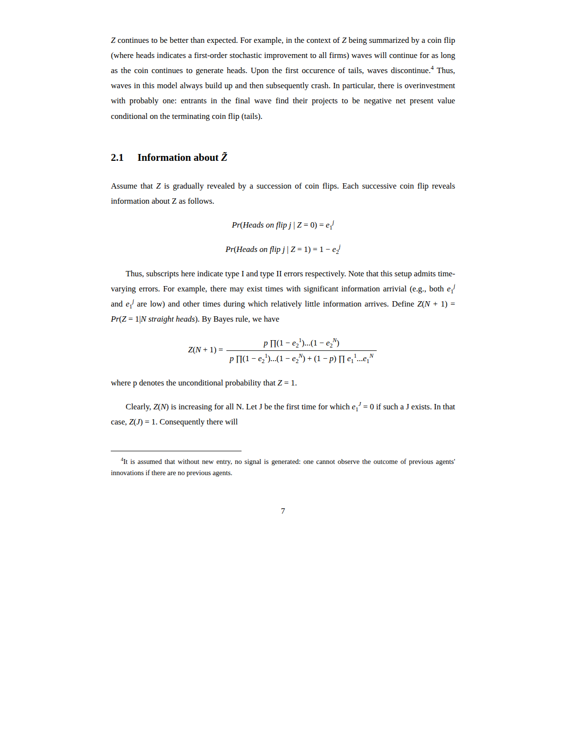Z continues to be better than expected. For example, in the context of Z being summarized by a coin flip (where heads indicates a first-order stochastic improvement to all firms) waves will continue for as long as the coin continues to generate heads. Upon the first occurence of tails, waves discontinue.4 Thus, waves in this model always build up and then subsequently crash. In particular, there is overinvestment with probably one: entrants in the final wave find their projects to be negative net present value conditional on the terminating coin flip (tails).
2.1 Information about Z̃
Assume that Z is gradually revealed by a succession of coin flips. Each successive coin flip reveals information about Z as follows.
Pr(Heads on flip j | Z = 0) = e1j
Pr(Heads on flip j | Z = 1) = 1 − e2j
Thus, subscripts here indicate type I and type II errors respectively. Note that this setup admits time-varying errors. For example, there may exist times with significant information arrivial (e.g., both e1j and e1j are low) and other times during which relatively little information arrives. Define Z(N + 1) = Pr(Z = 1|N straight heads). By Bayes rule, we have
Z(N + 1) = p ∏(1 − e21)...(1 − e2N) p ∏(1 − e21)...(1 − e2N) + (1 − p) ∏ e11...e1N
where p denotes the unconditional probability that Z = 1.
Clearly, Z(N) is increasing for all N. Let J be the first time for which e1J = 0 if such a J exists. In that case, Z(J) = 1. Consequently there will
4It is assumed that without new entry, no signal is generated: one cannot observe the outcome of previous agents' innovations if there are no previous agents.
7